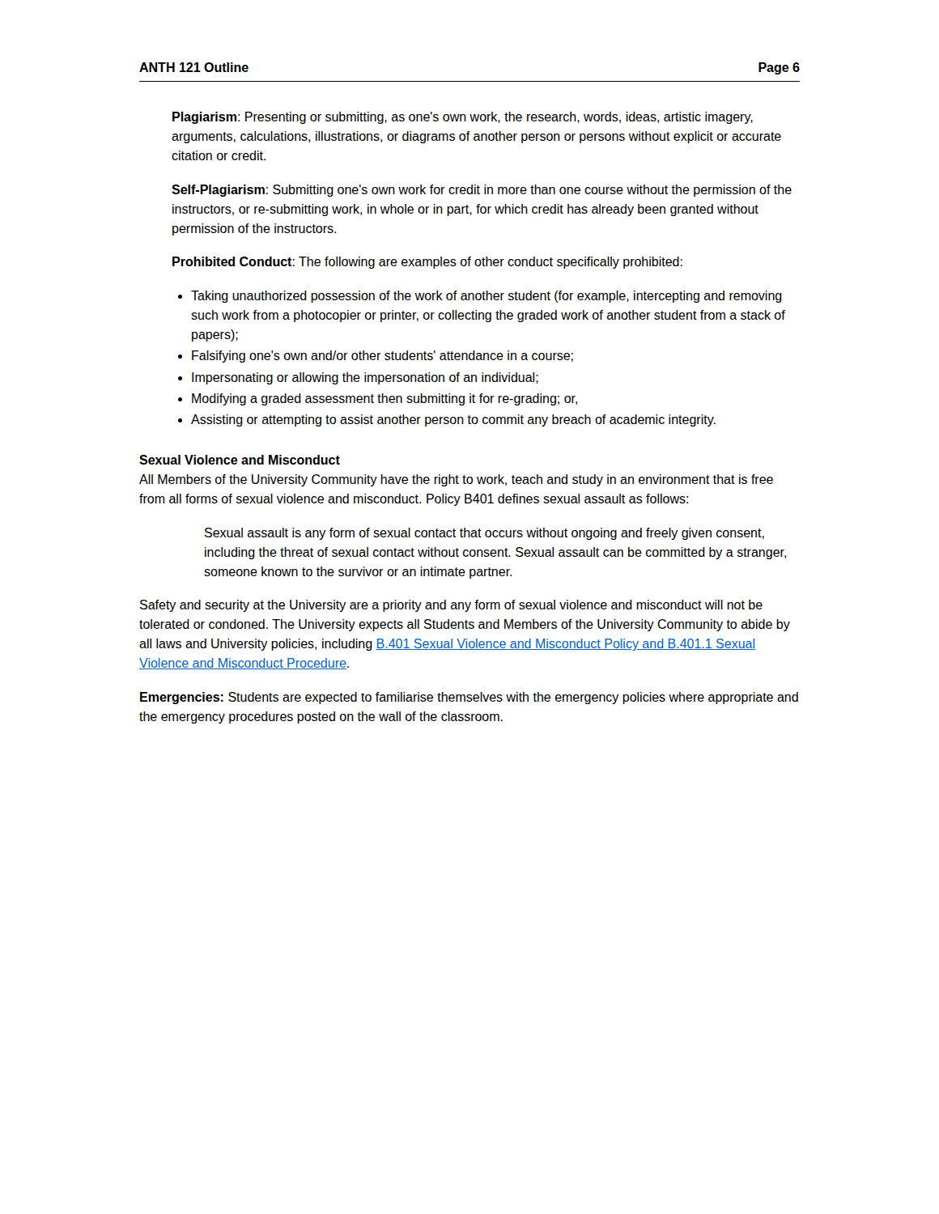ANTH 121 Outline Page 6
Plagiarism: Presenting or submitting, as one's own work, the research, words, ideas, artistic imagery, arguments, calculations, illustrations, or diagrams of another person or persons without explicit or accurate citation or credit.
Self-Plagiarism: Submitting one's own work for credit in more than one course without the permission of the instructors, or re-submitting work, in whole or in part, for which credit has already been granted without permission of the instructors.
Prohibited Conduct: The following are examples of other conduct specifically prohibited:
Taking unauthorized possession of the work of another student (for example, intercepting and removing such work from a photocopier or printer, or collecting the graded work of another student from a stack of papers);
Falsifying one's own and/or other students' attendance in a course;
Impersonating or allowing the impersonation of an individual;
Modifying a graded assessment then submitting it for re-grading; or,
Assisting or attempting to assist another person to commit any breach of academic integrity.
Sexual Violence and Misconduct
All Members of the University Community have the right to work, teach and study in an environment that is free from all forms of sexual violence and misconduct. Policy B401 defines sexual assault as follows:
Sexual assault is any form of sexual contact that occurs without ongoing and freely given consent, including the threat of sexual contact without consent. Sexual assault can be committed by a stranger, someone known to the survivor or an intimate partner.
Safety and security at the University are a priority and any form of sexual violence and misconduct will not be tolerated or condoned. The University expects all Students and Members of the University Community to abide by all laws and University policies, including B.401 Sexual Violence and Misconduct Policy and B.401.1 Sexual Violence and Misconduct Procedure.
Emergencies: Students are expected to familiarise themselves with the emergency policies where appropriate and the emergency procedures posted on the wall of the classroom.